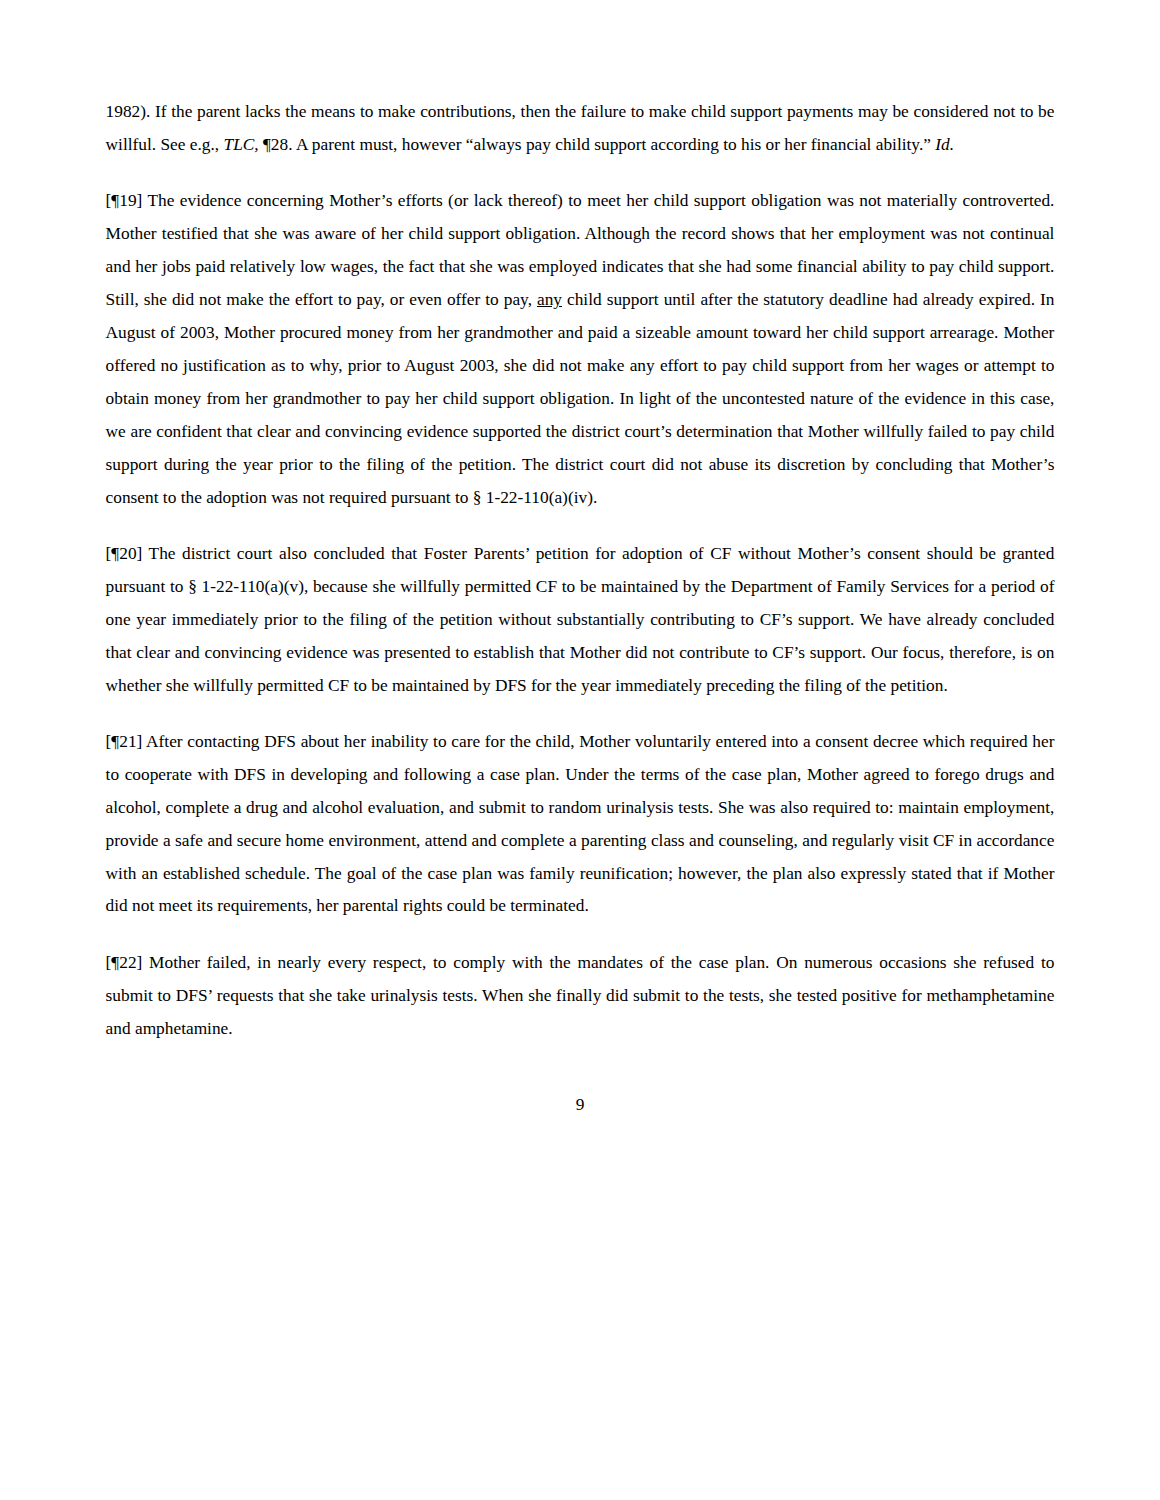1982). If the parent lacks the means to make contributions, then the failure to make child support payments may be considered not to be willful. See e.g., TLC, ¶28. A parent must, however “always pay child support according to his or her financial ability.” Id.
[¶19] The evidence concerning Mother’s efforts (or lack thereof) to meet her child support obligation was not materially controverted. Mother testified that she was aware of her child support obligation. Although the record shows that her employment was not continual and her jobs paid relatively low wages, the fact that she was employed indicates that she had some financial ability to pay child support. Still, she did not make the effort to pay, or even offer to pay, any child support until after the statutory deadline had already expired. In August of 2003, Mother procured money from her grandmother and paid a sizeable amount toward her child support arrearage. Mother offered no justification as to why, prior to August 2003, she did not make any effort to pay child support from her wages or attempt to obtain money from her grandmother to pay her child support obligation. In light of the uncontested nature of the evidence in this case, we are confident that clear and convincing evidence supported the district court’s determination that Mother willfully failed to pay child support during the year prior to the filing of the petition. The district court did not abuse its discretion by concluding that Mother’s consent to the adoption was not required pursuant to § 1-22-110(a)(iv).
[¶20] The district court also concluded that Foster Parents’ petition for adoption of CF without Mother’s consent should be granted pursuant to § 1-22-110(a)(v), because she willfully permitted CF to be maintained by the Department of Family Services for a period of one year immediately prior to the filing of the petition without substantially contributing to CF’s support. We have already concluded that clear and convincing evidence was presented to establish that Mother did not contribute to CF’s support. Our focus, therefore, is on whether she willfully permitted CF to be maintained by DFS for the year immediately preceding the filing of the petition.
[¶21] After contacting DFS about her inability to care for the child, Mother voluntarily entered into a consent decree which required her to cooperate with DFS in developing and following a case plan. Under the terms of the case plan, Mother agreed to forego drugs and alcohol, complete a drug and alcohol evaluation, and submit to random urinalysis tests. She was also required to: maintain employment, provide a safe and secure home environment, attend and complete a parenting class and counseling, and regularly visit CF in accordance with an established schedule. The goal of the case plan was family reunification; however, the plan also expressly stated that if Mother did not meet its requirements, her parental rights could be terminated.
[¶22] Mother failed, in nearly every respect, to comply with the mandates of the case plan. On numerous occasions she refused to submit to DFS’ requests that she take urinalysis tests. When she finally did submit to the tests, she tested positive for methamphetamine and amphetamine.
9